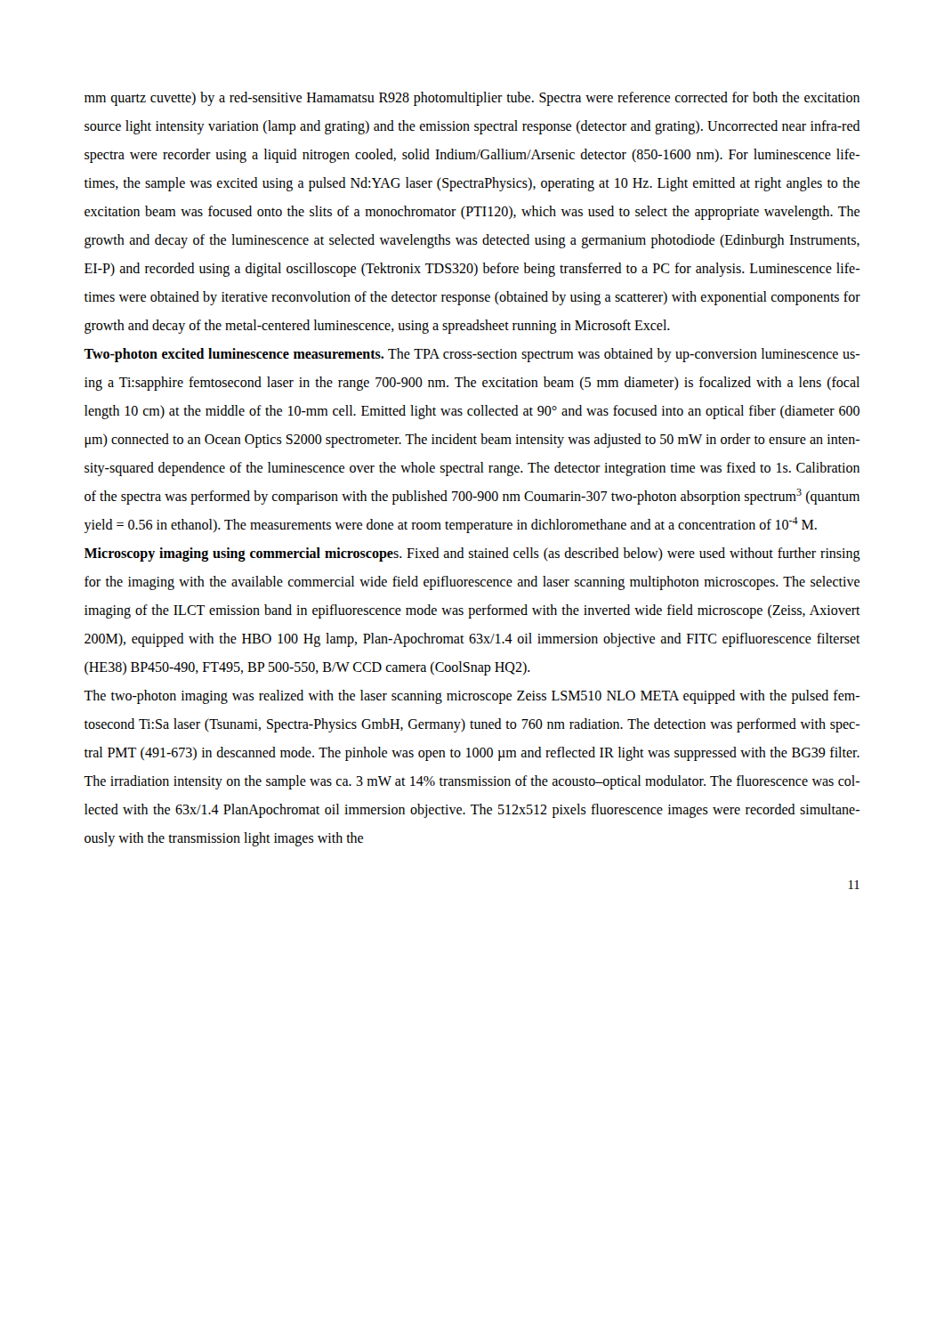mm quartz cuvette) by a red-sensitive Hamamatsu R928 photomultiplier tube. Spectra were reference corrected for both the excitation source light intensity variation (lamp and grating) and the emission spectral response (detector and grating). Uncorrected near infra-red spectra were recorder using a liquid nitrogen cooled, solid Indium/Gallium/Arsenic detector (850-1600 nm). For luminescence lifetimes, the sample was excited using a pulsed Nd:YAG laser (SpectraPhysics), operating at 10 Hz. Light emitted at right angles to the excitation beam was focused onto the slits of a monochromator (PTI120), which was used to select the appropriate wavelength. The growth and decay of the luminescence at selected wavelengths was detected using a germanium photodiode (Edinburgh Instruments, EI-P) and recorded using a digital oscilloscope (Tektronix TDS320) before being transferred to a PC for analysis. Luminescence lifetimes were obtained by iterative reconvolution of the detector response (obtained by using a scatterer) with exponential components for growth and decay of the metal-centered luminescence, using a spreadsheet running in Microsoft Excel.
Two-photon excited luminescence measurements. The TPA cross-section spectrum was obtained by up-conversion luminescence using a Ti:sapphire femtosecond laser in the range 700-900 nm. The excitation beam (5 mm diameter) is focalized with a lens (focal length 10 cm) at the middle of the 10-mm cell. Emitted light was collected at 90° and was focused into an optical fiber (diameter 600 μm) connected to an Ocean Optics S2000 spectrometer. The incident beam intensity was adjusted to 50 mW in order to ensure an intensity-squared dependence of the luminescence over the whole spectral range. The detector integration time was fixed to 1s. Calibration of the spectra was performed by comparison with the published 700-900 nm Coumarin-307 two-photon absorption spectrum3 (quantum yield = 0.56 in ethanol). The measurements were done at room temperature in dichloromethane and at a concentration of 10-4 M.
Microscopy imaging using commercial microscopes. Fixed and stained cells (as described below) were used without further rinsing for the imaging with the available commercial wide field epifluorescence and laser scanning multiphoton microscopes. The selective imaging of the ILCT emission band in epifluorescence mode was performed with the inverted wide field microscope (Zeiss, Axiovert 200M), equipped with the HBO 100 Hg lamp, Plan-Apochromat 63x/1.4 oil immersion objective and FITC epifluorescence filterset (HE38) BP450-490, FT495, BP 500-550, B/W CCD camera (CoolSnap HQ2).
The two-photon imaging was realized with the laser scanning microscope Zeiss LSM510 NLO META equipped with the pulsed femtosecond Ti:Sa laser (Tsunami, Spectra-Physics GmbH, Germany) tuned to 760 nm radiation. The detection was performed with spectral PMT (491-673) in descanned mode. The pinhole was open to 1000 µm and reflected IR light was suppressed with the BG39 filter. The irradiation intensity on the sample was ca. 3 mW at 14% transmission of the acousto–optical modulator. The fluorescence was collected with the 63x/1.4 PlanApochromat oil immersion objective. The 512x512 pixels fluorescence images were recorded simultaneously with the transmission light images with the
11